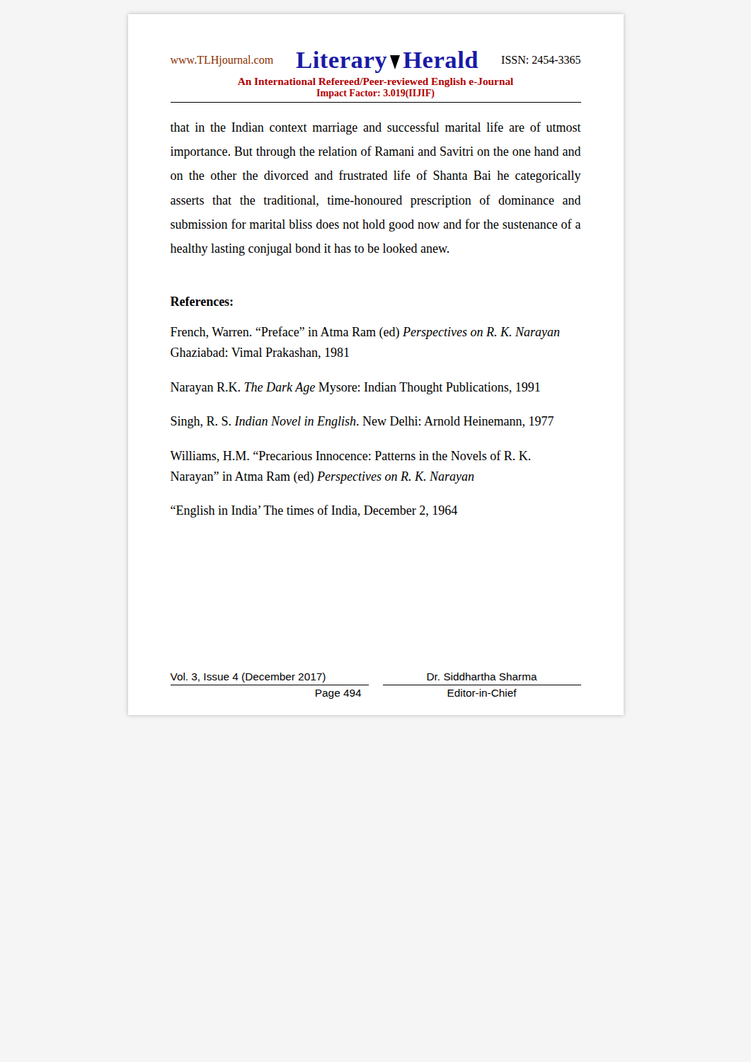www.TLHjournal.com
Literary Herald
ISSN: 2454-3365
An International Refereed/Peer-reviewed English e-Journal
Impact Factor: 3.019(IIJIF)
that in the Indian context marriage and successful marital life are of utmost importance. But through the relation of Ramani and Savitri on the one hand and on the other the divorced and frustrated life of Shanta Bai he categorically asserts that the traditional, time-honoured prescription of dominance and submission for marital bliss does not hold good now and for the sustenance of a healthy lasting conjugal bond it has to be looked anew.
References:
French, Warren. “Preface” in Atma Ram (ed) Perspectives on R. K. Narayan Ghaziabad: Vimal Prakashan, 1981
Narayan R.K. The Dark Age Mysore: Indian Thought Publications, 1991
Singh, R. S. Indian Novel in English. New Delhi: Arnold Heinemann, 1977
Williams, H.M. “Precarious Innocence: Patterns in the Novels of R. K. Narayan” in Atma Ram (ed) Perspectives on R. K. Narayan
“English in India’ The times of India, December 2, 1964
Vol. 3, Issue 4 (December 2017)
Dr. Siddhartha Sharma
Page 494
Editor-in-Chief